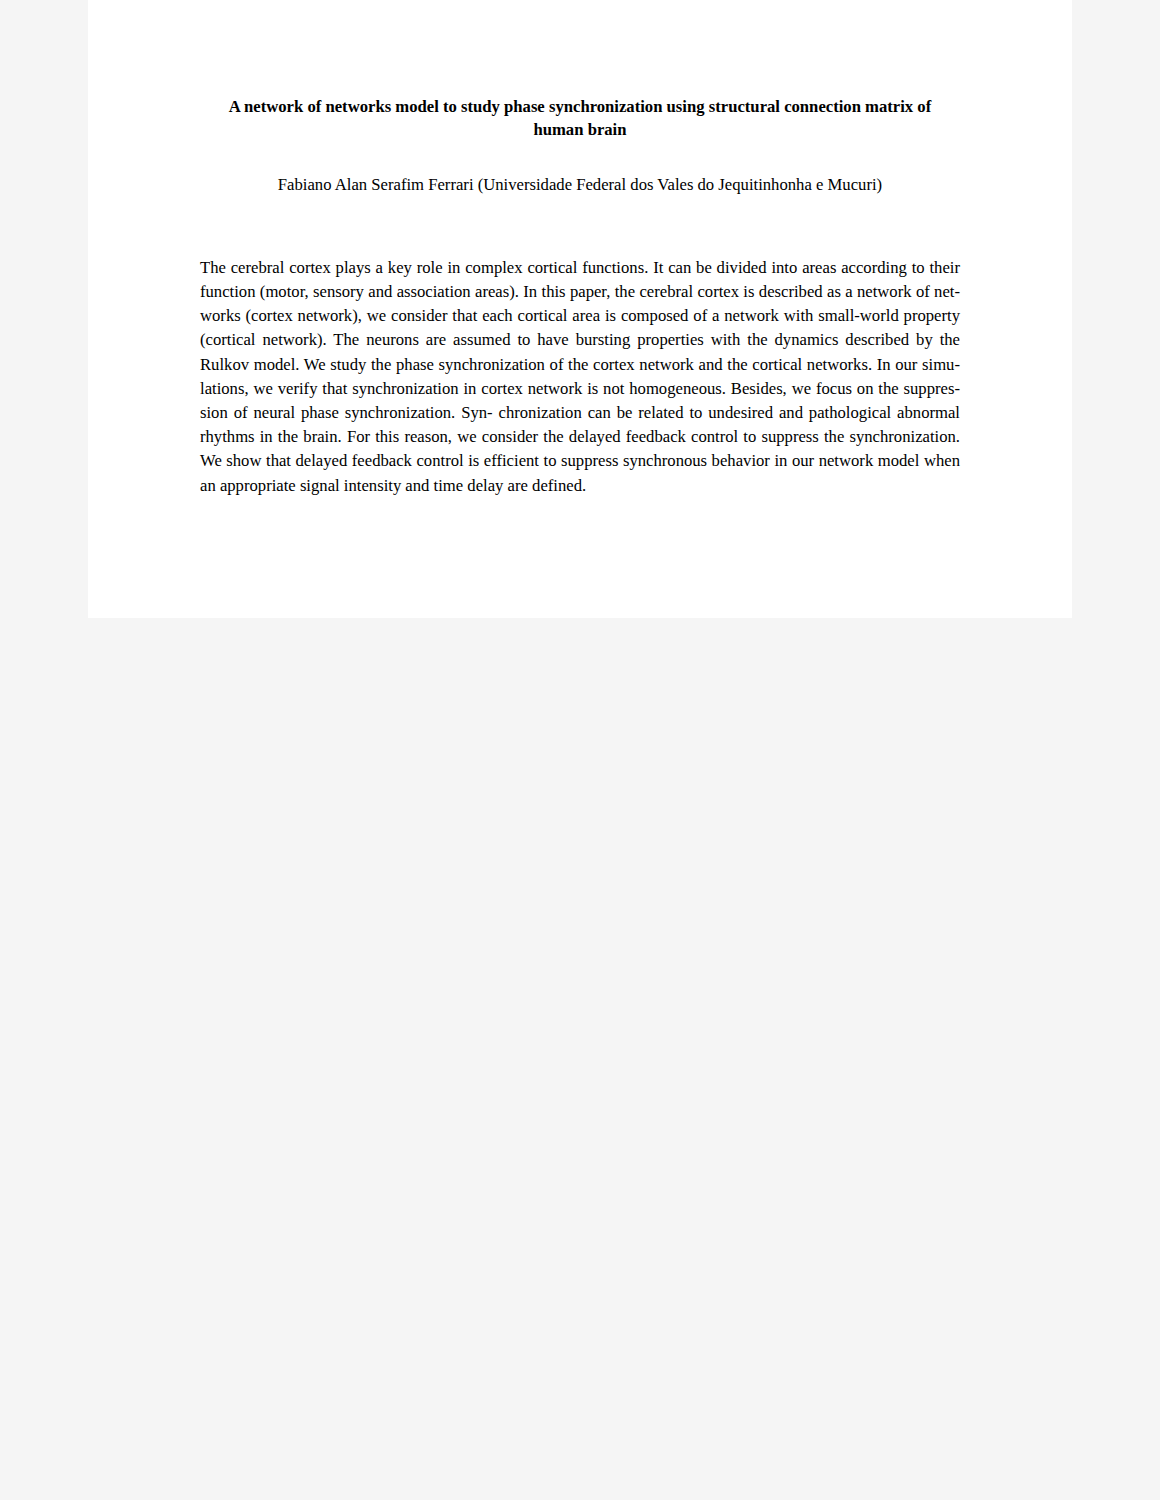A network of networks model to study phase synchronization using structural connection matrix of human brain
Fabiano Alan Serafim Ferrari (Universidade Federal dos Vales do Jequitinhonha e Mucuri)
The cerebral cortex plays a key role in complex cortical functions. It can be divided into areas according to their function (motor, sensory and association areas). In this paper, the cerebral cortex is described as a network of networks (cortex network), we consider that each cortical area is composed of a network with small-world property (cortical network). The neurons are assumed to have bursting properties with the dynamics described by the Rulkov model. We study the phase synchronization of the cortex network and the cortical networks. In our simulations, we verify that synchronization in cortex network is not homogeneous. Besides, we focus on the suppression of neural phase synchronization. Syn- chronization can be related to undesired and pathological abnormal rhythms in the brain. For this reason, we consider the delayed feedback control to suppress the synchronization. We show that delayed feedback control is efficient to suppress synchronous behavior in our network model when an appropriate signal intensity and time delay are defined.